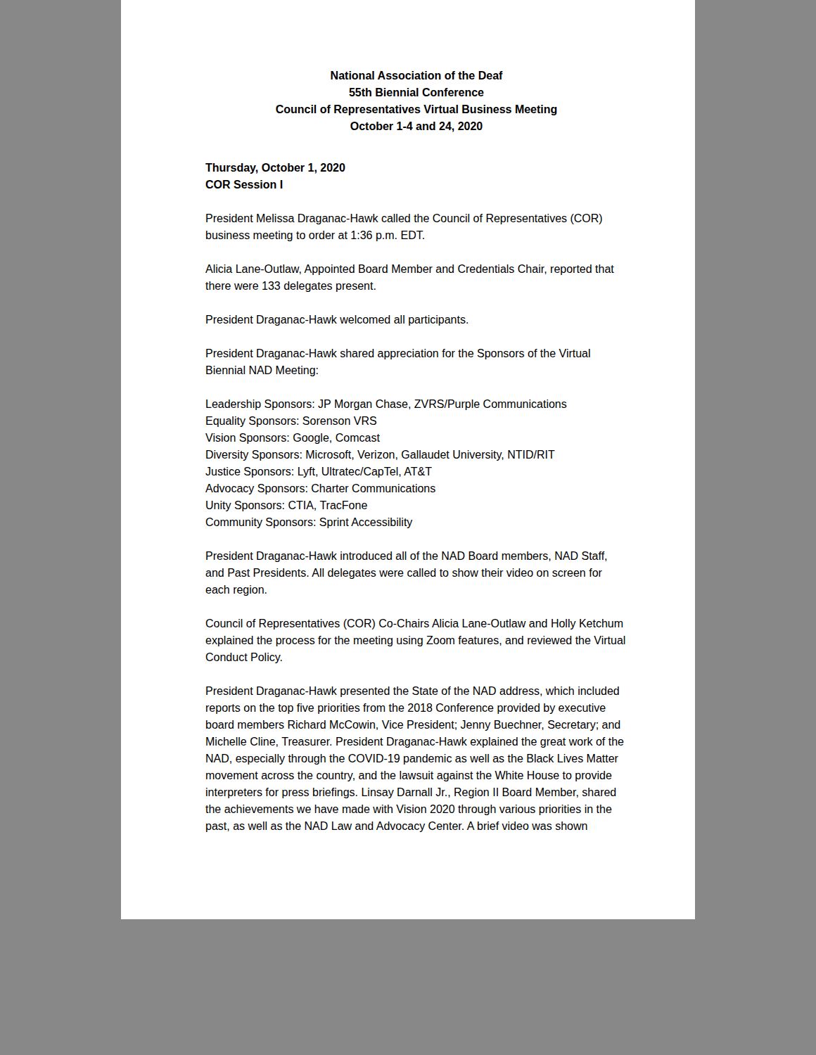National Association of the Deaf
55th Biennial Conference
Council of Representatives Virtual Business Meeting
October 1-4 and 24, 2020
Thursday, October 1, 2020
COR Session I
President Melissa Draganac-Hawk called the Council of Representatives (COR) business meeting to order at 1:36 p.m. EDT.
Alicia Lane-Outlaw, Appointed Board Member and Credentials Chair, reported that there were 133 delegates present.
President Draganac-Hawk welcomed all participants.
President Draganac-Hawk shared appreciation for the Sponsors of the Virtual Biennial NAD Meeting:
Leadership Sponsors: JP Morgan Chase, ZVRS/Purple Communications
Equality Sponsors: Sorenson VRS
Vision Sponsors: Google, Comcast
Diversity Sponsors: Microsoft, Verizon, Gallaudet University, NTID/RIT
Justice Sponsors: Lyft, Ultratec/CapTel, AT&T
Advocacy Sponsors: Charter Communications
Unity Sponsors: CTIA, TracFone
Community Sponsors: Sprint Accessibility
President Draganac-Hawk introduced all of the NAD Board members, NAD Staff, and Past Presidents. All delegates were called to show their video on screen for each region.
Council of Representatives (COR) Co-Chairs Alicia Lane-Outlaw and Holly Ketchum explained the process for the meeting using Zoom features, and reviewed the Virtual Conduct Policy.
President Draganac-Hawk presented the State of the NAD address, which included reports on the top five priorities from the 2018 Conference provided by executive board members Richard McCowin, Vice President; Jenny Buechner, Secretary; and Michelle Cline, Treasurer. President Draganac-Hawk explained the great work of the NAD, especially through the COVID-19 pandemic as well as the Black Lives Matter movement across the country, and the lawsuit against the White House to provide interpreters for press briefings. Linsay Darnall Jr., Region II Board Member, shared the achievements we have made with Vision 2020 through various priorities in the past, as well as the NAD Law and Advocacy Center. A brief video was shown